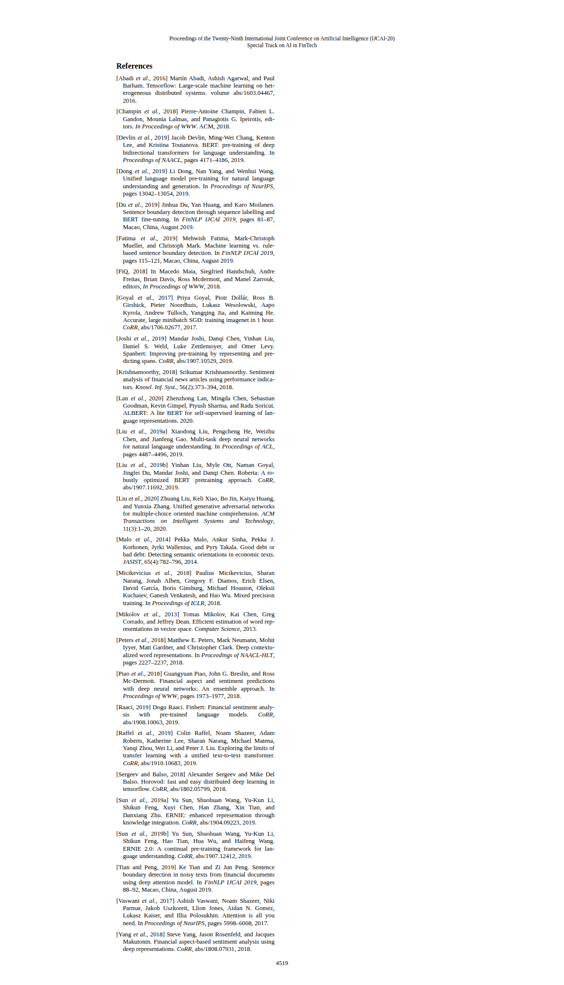Proceedings of the Twenty-Ninth International Joint Conference on Artificial Intelligence (IJCAI-20)
Special Track on AI in FinTech
References
[Abadi et al., 2016] Martín Abadi, Ashish Agarwal, and Paul Barham. Tensorflow: Large-scale machine learning on heterogeneous distributed systems. volume abs/1603.04467, 2016.
[Champin et al., 2018] Pierre-Antoine Champin, Fabien L. Gandon, Mounia Lalmas, and Panagiotis G. Ipeirotis, editors. In Proceedings of WWW. ACM, 2018.
[Devlin et al., 2019] Jacob Devlin, Ming-Wei Chang, Kenton Lee, and Kristina Toutanova. BERT: pre-training of deep bidirectional transformers for language understanding. In Proceedings of NAACL, pages 4171–4186, 2019.
[Dong et al., 2019] Li Dong, Nan Yang, and Wenhui Wang. Unified language model pre-training for natural language understanding and generation. In Proceedings of NeurIPS, pages 13042–13054, 2019.
[Du et al., 2019] Jinhua Du, Yan Huang, and Karo Moilanen. Sentence boundary detection through sequence labelling and BERT fine-tuning. In FinNLP IJCAI 2019, pages 81–87, Macao, China, August 2019.
[Fatima et al., 2019] Mehwish Fatima, Mark-Christoph Mueller, and Christoph Mark. Machine learning vs. rule-based sentence boundary detection. In FinNLP IJCAI 2019, pages 115–121, Macao, China, August 2019.
[FiQ, 2018] In Macedo Maia, Siegfried Handschuh, Andre Freitas, Brian Davis, Ross Mcdermott, and Manel Zarrouk, editors, In Proceedings of WWW, 2018.
[Goyal et al., 2017] Priya Goyal, Piotr Dollár, Ross B. Girshick, Pieter Noordhuis, Lukasz Wesolowski, Aapo Kyrola, Andrew Tulloch, Yangqing Jia, and Kaiming He. Accurate, large minibatch SGD: training imagenet in 1 hour. CoRR, abs/1706.02677, 2017.
[Joshi et al., 2019] Mandar Joshi, Danqi Chen, Yinhan Liu, Daniel S. Weld, Luke Zettlemoyer, and Omer Levy. Spanbert: Improving pre-training by representing and predicting spans. CoRR, abs/1907.10529, 2019.
[Krishnamoorthy, 2018] Srikumar Krishnamoorthy. Sentiment analysis of financial news articles using performance indicators. Knowl. Inf. Syst., 56(2):373–394, 2018.
[Lan et al., 2020] Zhenzhong Lan, Mingda Chen, Sebastian Goodman, Kevin Gimpel, Piyush Sharma, and Radu Soricut. ALBERT: A lite BERT for self-supervised learning of language representations. 2020.
[Liu et al., 2019a] Xiaodong Liu, Pengcheng He, Weizhu Chen, and Jianfeng Gao. Multi-task deep neural networks for natural language understanding. In Proceedings of ACL, pages 4487–4496, 2019.
[Liu et al., 2019b] Yinhan Liu, Myle Ott, Naman Goyal, Jingfei Du, Mandar Joshi, and Danqi Chen. Roberta: A robustly optimized BERT pretraining approach. CoRR, abs/1907.11692, 2019.
[Liu et al., 2020] Zhuang Liu, Keli Xiao, Bo Jin, Kaiyu Huang, and Yunxia Zhang. Unified generative adversarial networks for multiple-choice oriented machine comprehension. ACM Transactions on Intelligent Systems and Technology, 11(3):1–20, 2020.
[Malo et al., 2014] Pekka Malo, Ankur Sinha, Pekka J. Korhonen, Jyrki Wallenius, and Pyry Takala. Good debt or bad debt: Detecting semantic orientations in economic texts. JASIST, 65(4):782–796, 2014.
[Micikevicius et al., 2018] Paulius Micikevicius, Sharan Narang, Jonah Alben, Gregory F. Diamos, Erich Elsen, David García, Boris Ginsburg, Michael Houston, Oleksii Kuchaiev, Ganesh Venkatesh, and Hao Wu. Mixed precision training. In Proceedings of ICLR, 2018.
[Mikolov et al., 2013] Tomas Mikolov, Kai Chen, Greg Corrado, and Jeffrey Dean. Efficient estimation of word representations in vector space. Computer Science, 2013.
[Peters et al., 2018] Matthew E. Peters, Mark Neumann, Mohit Iyyer, Matt Gardner, and Christopher Clark. Deep contextualized word representations. In Proceedings of NAACL-HLT, pages 2227–2237, 2018.
[Piao et al., 2018] Guangyuan Piao, John G. Breslin, and Ross Mc-Dermott. Financial aspect and sentiment predictions with deep neural networks: An ensemble approach. In Proceedings of WWW, pages 1973–1977, 2018.
[Raaci, 2019] Dogu Raaci. Finbert: Financial sentiment analysis with pre-trained language models. CoRR, abs/1908.10063, 2019.
[Raffel et al., 2019] Colin Raffel, Noam Shazeer, Adam Roberts, Katherine Lee, Sharan Narang, Michael Matena, Yanqi Zhou, Wei Li, and Peter J. Liu. Exploring the limits of transfer learning with a unified text-to-text transformer. CoRR, abs/1910.10683, 2019.
[Sergeev and Balso, 2018] Alexander Sergeev and Mike Del Balso. Horovod: fast and easy distributed deep learning in tensorflow. CoRR, abs/1802.05799, 2018.
[Sun et al., 2019a] Yu Sun, Shuohuan Wang, Yu-Kun Li, Shikun Feng, Xuyi Chen, Han Zhang, Xin Tian, and Danxiang Zhu. ERNIE: enhanced representation through knowledge integration. CoRR, abs/1904.09223, 2019.
[Sun et al., 2019b] Yu Sun, Shuohuan Wang, Yu-Kun Li, Shikun Feng, Hao Tian, Hua Wu, and Haifeng Wang. ERNIE 2.0: A continual pre-training framework for language understanding. CoRR, abs/1907.12412, 2019.
[Tian and Peng, 2019] Ke Tian and Zi Jun Peng. Sentence boundary detection in noisy texts from financial documents using deep attention model. In FinNLP IJCAI 2019, pages 88–92, Macao, China, August 2019.
[Vaswani et al., 2017] Ashish Vaswani, Noam Shazeer, Niki Parmar, Jakob Uszkoreit, Llion Jones, Aidan N. Gomez, Lukasz Kaiser, and Illia Polosukhin. Attention is all you need. In Proceedings of NeurIPS, pages 5998–6008, 2017.
[Yang et al., 2018] Steve Yang, Jason Rosenfeld, and Jacques Makutonin. Financial aspect-based sentiment analysis using deep representations. CoRR, abs/1808.07931, 2018.
4519